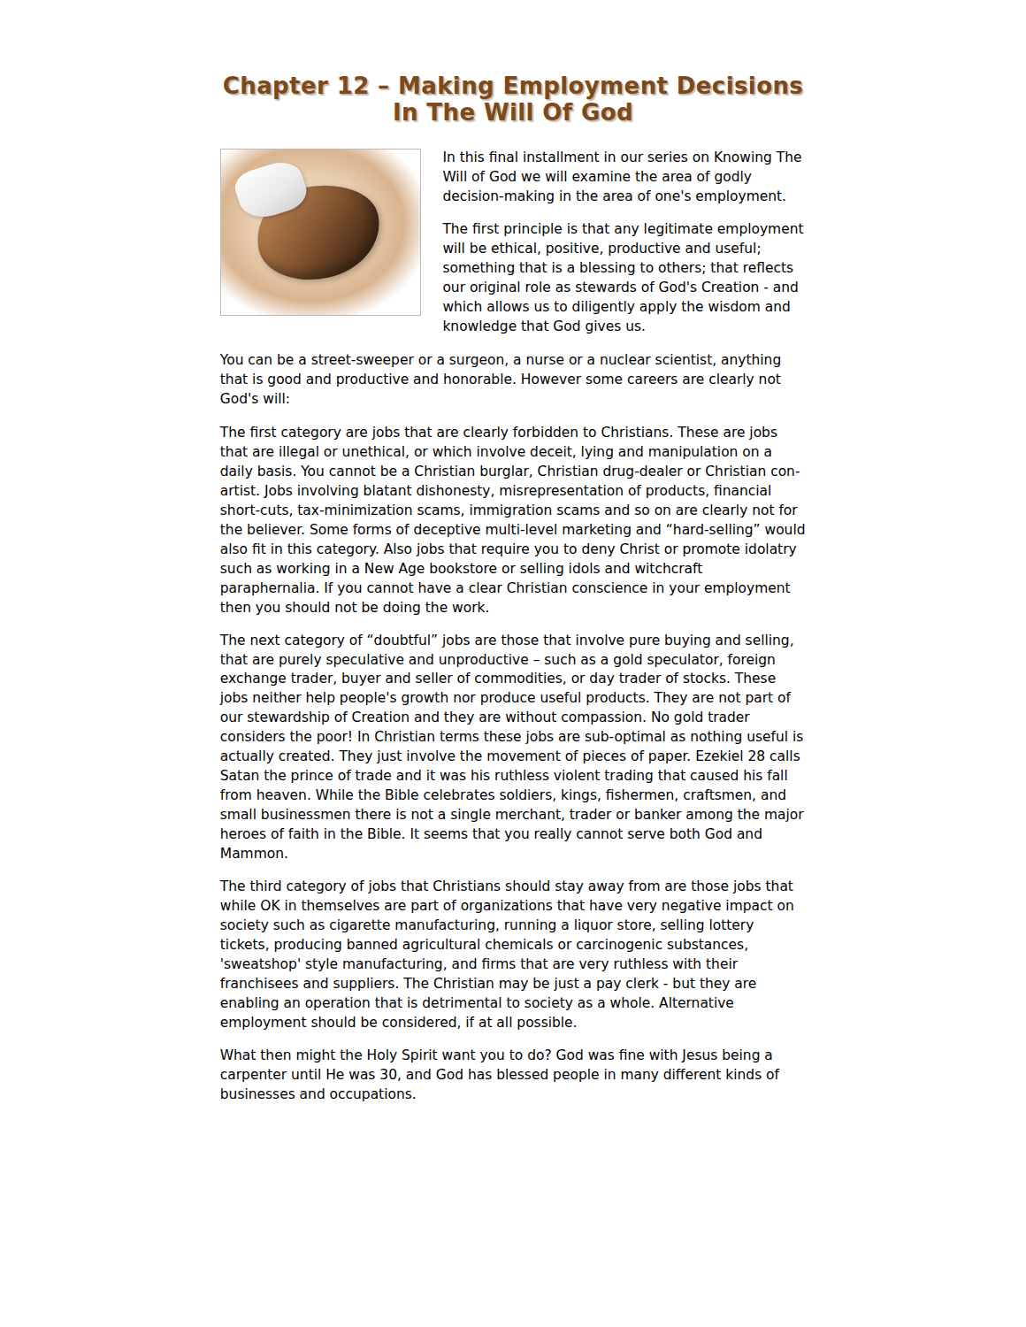Chapter 12 – Making Employment Decisions In The Will Of God
In this final installment in our series on Knowing The Will of God we will examine the area of godly decision-making in the area of one's employment.
The first principle is that any legitimate employment will be ethical, positive, productive and useful; something that is a blessing to others; that reflects our original role as stewards of God's Creation - and which allows us to diligently apply the wisdom and knowledge that God gives us.
You can be a street-sweeper or a surgeon, a nurse or a nuclear scientist, anything that is good and productive and honorable. However some careers are clearly not God's will:
The first category are jobs that are clearly forbidden to Christians. These are jobs that are illegal or unethical, or which involve deceit, lying and manipulation on a daily basis. You cannot be a Christian burglar, Christian drug-dealer or Christian con-artist. Jobs involving blatant dishonesty, misrepresentation of products, financial short-cuts, tax-minimization scams, immigration scams and so on are clearly not for the believer. Some forms of deceptive multi-level marketing and “hard-selling” would also fit in this category. Also jobs that require you to deny Christ or promote idolatry such as working in a New Age bookstore or selling idols and witchcraft paraphernalia. If you cannot have a clear Christian conscience in your employment then you should not be doing the work.
The next category of “doubtful” jobs are those that involve pure buying and selling, that are purely speculative and unproductive – such as a gold speculator, foreign exchange trader, buyer and seller of commodities, or day trader of stocks. These jobs neither help people's growth nor produce useful products. They are not part of our stewardship of Creation and they are without compassion. No gold trader considers the poor! In Christian terms these jobs are sub-optimal as nothing useful is actually created. They just involve the movement of pieces of paper. Ezekiel 28 calls Satan the prince of trade and it was his ruthless violent trading that caused his fall from heaven. While the Bible celebrates soldiers, kings, fishermen, craftsmen, and small businessmen there is not a single merchant, trader or banker among the major heroes of faith in the Bible. It seems that you really cannot serve both God and Mammon.
The third category of jobs that Christians should stay away from are those jobs that while OK in themselves are part of organizations that have very negative impact on society such as cigarette manufacturing, running a liquor store, selling lottery tickets, producing banned agricultural chemicals or carcinogenic substances, 'sweatshop' style manufacturing, and firms that are very ruthless with their franchisees and suppliers. The Christian may be just a pay clerk - but they are enabling an operation that is detrimental to society as a whole. Alternative employment should be considered, if at all possible.
What then might the Holy Spirit want you to do? God was fine with Jesus being a carpenter until He was 30, and God has blessed people in many different kinds of businesses and occupations.